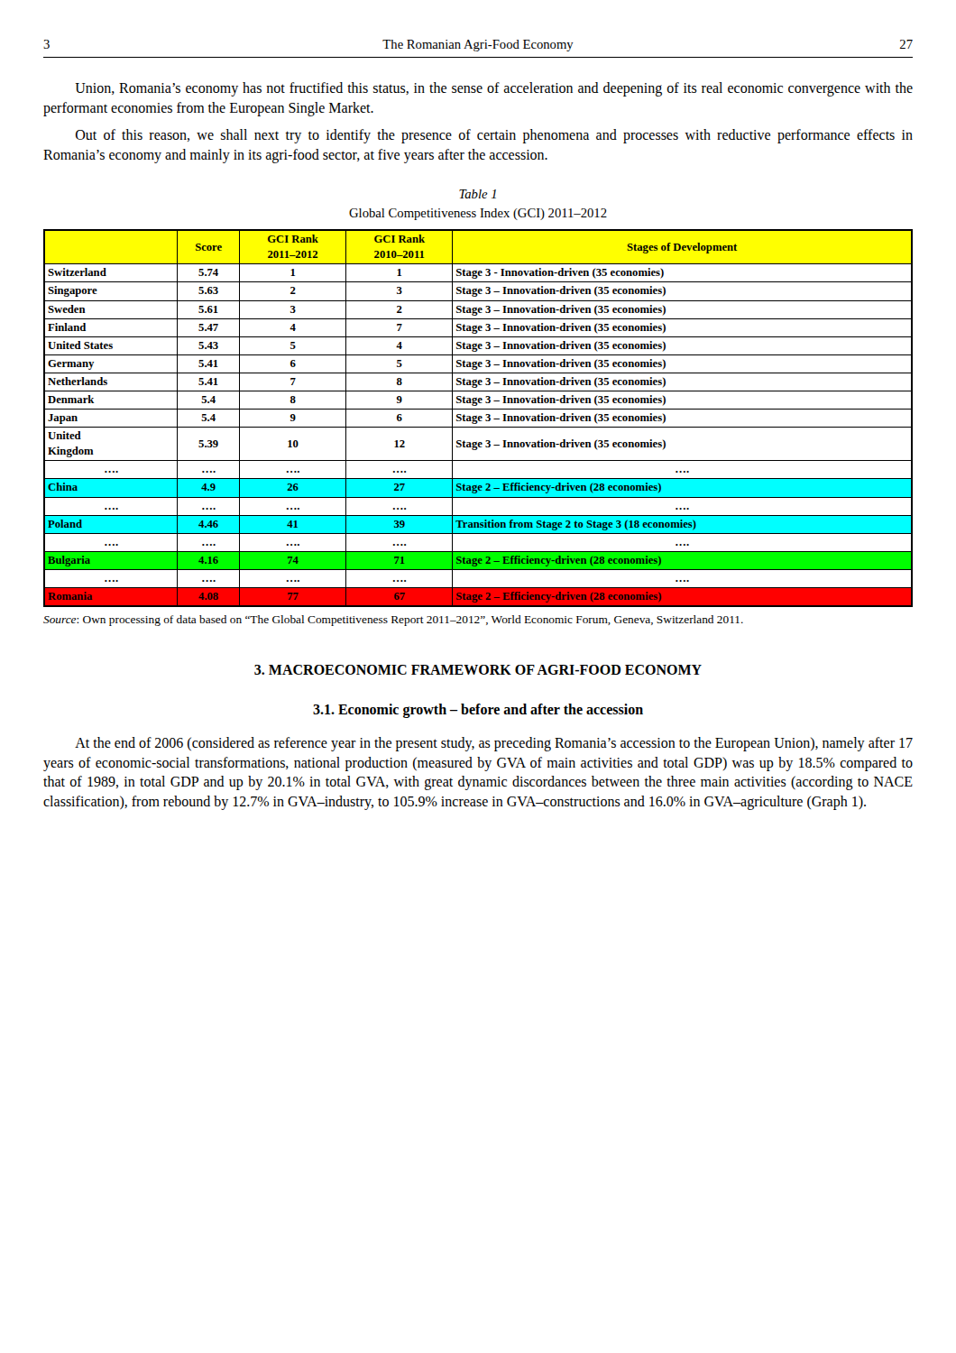3 The Romanian Agri-Food Economy 27
Union, Romania’s economy has not fructified this status, in the sense of acceleration and deepening of its real economic convergence with the performant economies from the European Single Market.
Out of this reason, we shall next try to identify the presence of certain phenomena and processes with reductive performance effects in Romania’s economy and mainly in its agri-food sector, at five years after the accession.
Table 1
Global Competitiveness Index (GCI) 2011–2012
| | Score | GCI Rank 2011–2012 | GCI Rank 2010–2011 | Stages of Development |
| --- | --- | --- | --- | --- |
| Switzerland | 5.74 | 1 | 1 | Stage 3 - Innovation-driven (35 economies) |
| Singapore | 5.63 | 2 | 3 | Stage 3 – Innovation-driven (35 economies) |
| Sweden | 5.61 | 3 | 2 | Stage 3 – Innovation-driven (35 economies) |
| Finland | 5.47 | 4 | 7 | Stage 3 – Innovation-driven (35 economies) |
| United States | 5.43 | 5 | 4 | Stage 3 – Innovation-driven (35 economies) |
| Germany | 5.41 | 6 | 5 | Stage 3 – Innovation-driven (35 economies) |
| Netherlands | 5.41 | 7 | 8 | Stage 3 – Innovation-driven (35 economies) |
| Denmark | 5.4 | 8 | 9 | Stage 3 – Innovation-driven (35 economies) |
| Japan | 5.4 | 9 | 6 | Stage 3 – Innovation-driven (35 economies) |
| United Kingdom | 5.39 | 10 | 12 | Stage 3 – Innovation-driven (35 economies) |
| …. | …. | …. | …. | …. |
| China | 4.9 | 26 | 27 | Stage 2 – Efficiency-driven (28 economies) |
| …. | …. | …. | …. | …. |
| Poland | 4.46 | 41 | 39 | Transition from Stage 2 to Stage 3 (18 economies) |
| …. | …. | …. | …. | …. |
| Bulgaria | 4.16 | 74 | 71 | Stage 2 – Efficiency-driven (28 economies) |
| …. | …. | …. | …. | …. |
| Romania | 4.08 | 77 | 67 | Stage 2 – Efficiency-driven (28 economies) |
Source: Own processing of data based on “The Global Competitiveness Report 2011–2012”, World Economic Forum, Geneva, Switzerland 2011.
3. MACROECONOMIC FRAMEWORK OF AGRI-FOOD ECONOMY
3.1. Economic growth – before and after the accession
At the end of 2006 (considered as reference year in the present study, as preceding Romania’s accession to the European Union), namely after 17 years of economic-social transformations, national production (measured by GVA of main activities and total GDP) was up by 18.5% compared to that of 1989, in total GDP and up by 20.1% in total GVA, with great dynamic discordances between the three main activities (according to NACE classification), from rebound by 12.7% in GVA–industry, to 105.9% increase in GVA–constructions and 16.0% in GVA–agriculture (Graph 1).